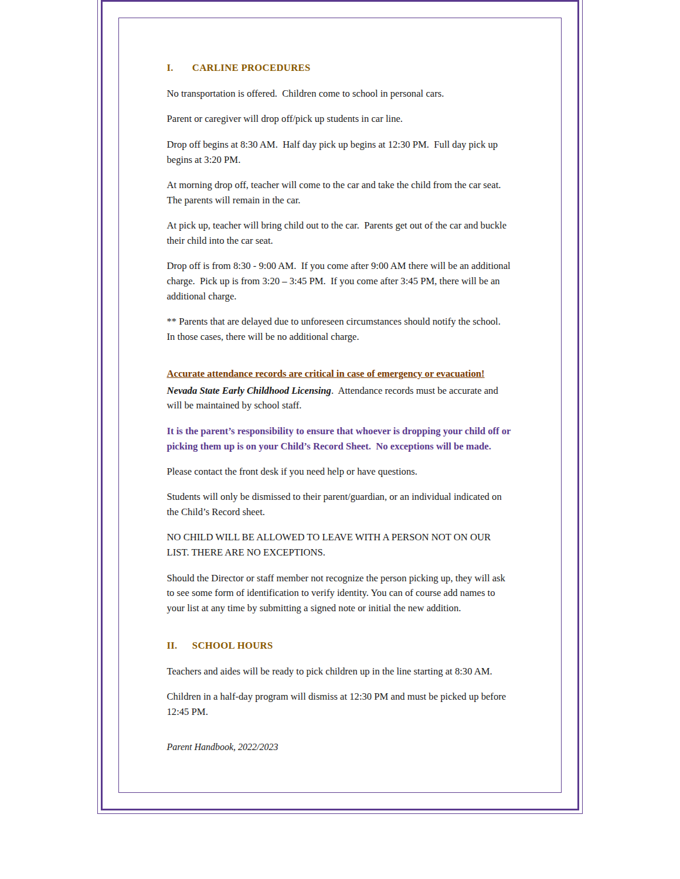I. Carline Procedures
No transportation is offered. Children come to school in personal cars.
Parent or caregiver will drop off/pick up students in car line.
Drop off begins at 8:30 AM. Half day pick up begins at 12:30 PM. Full day pick up begins at 3:20 PM.
At morning drop off, teacher will come to the car and take the child from the car seat. The parents will remain in the car.
At pick up, teacher will bring child out to the car. Parents get out of the car and buckle their child into the car seat.
Drop off is from 8:30 - 9:00 AM. If you come after 9:00 AM there will be an additional charge. Pick up is from 3:20 – 3:45 PM. If you come after 3:45 PM, there will be an additional charge.
** Parents that are delayed due to unforeseen circumstances should notify the school. In those cases, there will be no additional charge.
Accurate attendance records are critical in case of emergency or evacuation!
Nevada State Early Childhood Licensing. Attendance records must be accurate and will be maintained by school staff.
It is the parent’s responsibility to ensure that whoever is dropping your child off or picking them up is on your Child’s Record Sheet. No exceptions will be made.
Please contact the front desk if you need help or have questions.
Students will only be dismissed to their parent/guardian, or an individual indicated on the Child’s Record sheet.
NO CHILD WILL BE ALLOWED TO LEAVE WITH A PERSON NOT ON OUR LIST. THERE ARE NO EXCEPTIONS.
Should the Director or staff member not recognize the person picking up, they will ask to see some form of identification to verify identity. You can of course add names to your list at any time by submitting a signed note or initial the new addition.
II. School Hours
Teachers and aides will be ready to pick children up in the line starting at 8:30 AM.
Children in a half-day program will dismiss at 12:30 PM and must be picked up before 12:45 PM.
Parent Handbook, 2022/2023